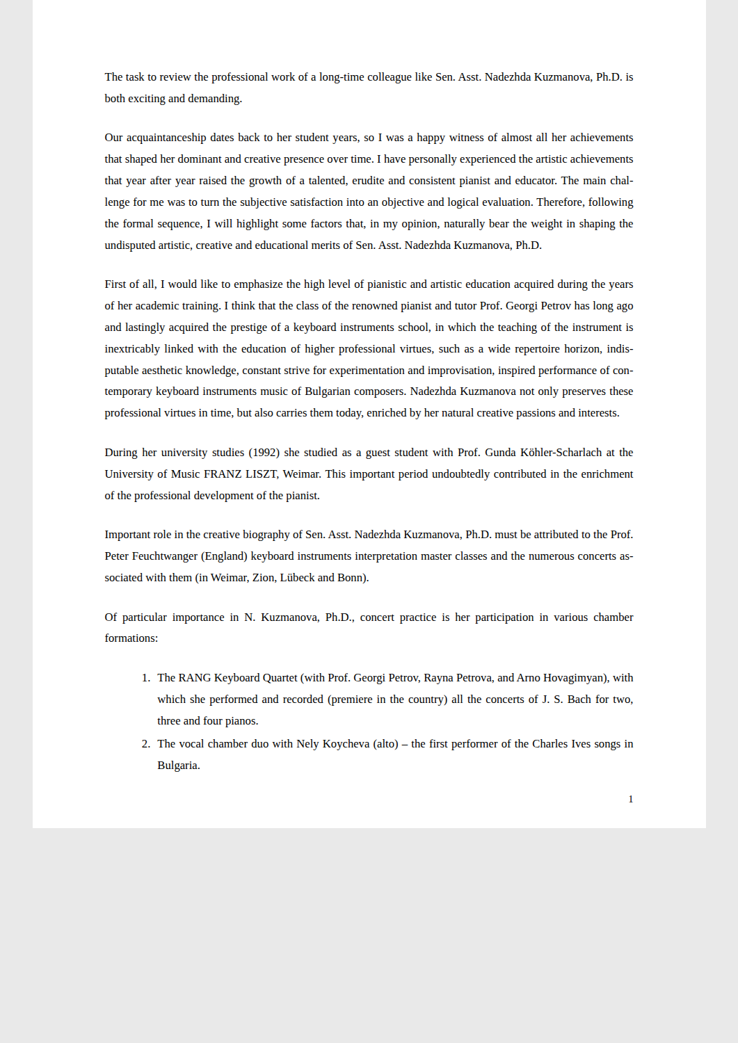The task to review the professional work of a long-time colleague like Sen. Asst. Nadezhda Kuzmanova, Ph.D. is both exciting and demanding.
Our acquaintanceship dates back to her student years, so I was a happy witness of almost all her achievements that shaped her dominant and creative presence over time. I have personally experienced the artistic achievements that year after year raised the growth of a talented, erudite and consistent pianist and educator. The main challenge for me was to turn the subjective satisfaction into an objective and logical evaluation. Therefore, following the formal sequence, I will highlight some factors that, in my opinion, naturally bear the weight in shaping the undisputed artistic, creative and educational merits of Sen. Asst. Nadezhda Kuzmanova, Ph.D.
First of all, I would like to emphasize the high level of pianistic and artistic education acquired during the years of her academic training. I think that the class of the renowned pianist and tutor Prof. Georgi Petrov has long ago and lastingly acquired the prestige of a keyboard instruments school, in which the teaching of the instrument is inextricably linked with the education of higher professional virtues, such as a wide repertoire horizon, indisputable aesthetic knowledge, constant strive for experimentation and improvisation, inspired performance of contemporary keyboard instruments music of Bulgarian composers. Nadezhda Kuzmanova not only preserves these professional virtues in time, but also carries them today, enriched by her natural creative passions and interests.
During her university studies (1992) she studied as a guest student with Prof. Gunda Köhler-Scharlach at the University of Music FRANZ LISZT, Weimar. This important period undoubtedly contributed in the enrichment of the professional development of the pianist.
Important role in the creative biography of Sen. Asst. Nadezhda Kuzmanova, Ph.D. must be attributed to the Prof. Peter Feuchtwanger (England) keyboard instruments interpretation master classes and the numerous concerts associated with them (in Weimar, Zion, Lübeck and Bonn).
Of particular importance in N. Kuzmanova, Ph.D., concert practice is her participation in various chamber formations:
The RANG Keyboard Quartet (with Prof. Georgi Petrov, Rayna Petrova, and Arno Hovagimyan), with which she performed and recorded (premiere in the country) all the concerts of J. S. Bach for two, three and four pianos.
The vocal chamber duo with Nely Koycheva (alto) – the first performer of the Charles Ives songs in Bulgaria.
1